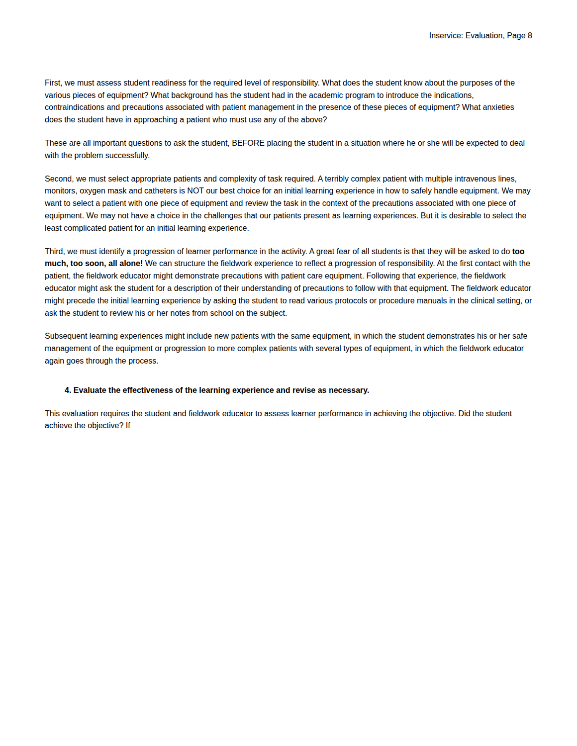Inservice: Evaluation, Page 8
First, we must assess student readiness for the required level of responsibility. What does the student know about the purposes of the various pieces of equipment? What background has the student had in the academic program to introduce the indications, contraindications and precautions associated with patient management in the presence of these pieces of equipment? What anxieties does the student have in approaching a patient who must use any of the above?
These are all important questions to ask the student, BEFORE placing the student in a situation where he or she will be expected to deal with the problem successfully.
Second, we must select appropriate patients and complexity of task required. A terribly complex patient with multiple intravenous lines, monitors, oxygen mask and catheters is NOT our best choice for an initial learning experience in how to safely handle equipment. We may want to select a patient with one piece of equipment and review the task in the context of the precautions associated with one piece of equipment. We may not have a choice in the challenges that our patients present as learning experiences. But it is desirable to select the least complicated patient for an initial learning experience.
Third, we must identify a progression of learner performance in the activity. A great fear of all students is that they will be asked to do too much, too soon, all alone! We can structure the fieldwork experience to reflect a progression of responsibility. At the first contact with the patient, the fieldwork educator might demonstrate precautions with patient care equipment. Following that experience, the fieldwork educator might ask the student for a description of their understanding of precautions to follow with that equipment. The fieldwork educator might precede the initial learning experience by asking the student to read various protocols or procedure manuals in the clinical setting, or ask the student to review his or her notes from school on the subject.
Subsequent learning experiences might include new patients with the same equipment, in which the student demonstrates his or her safe management of the equipment or progression to more complex patients with several types of equipment, in which the fieldwork educator again goes through the process.
4. Evaluate the effectiveness of the learning experience and revise as necessary.
This evaluation requires the student and fieldwork educator to assess learner performance in achieving the objective. Did the student achieve the objective? If